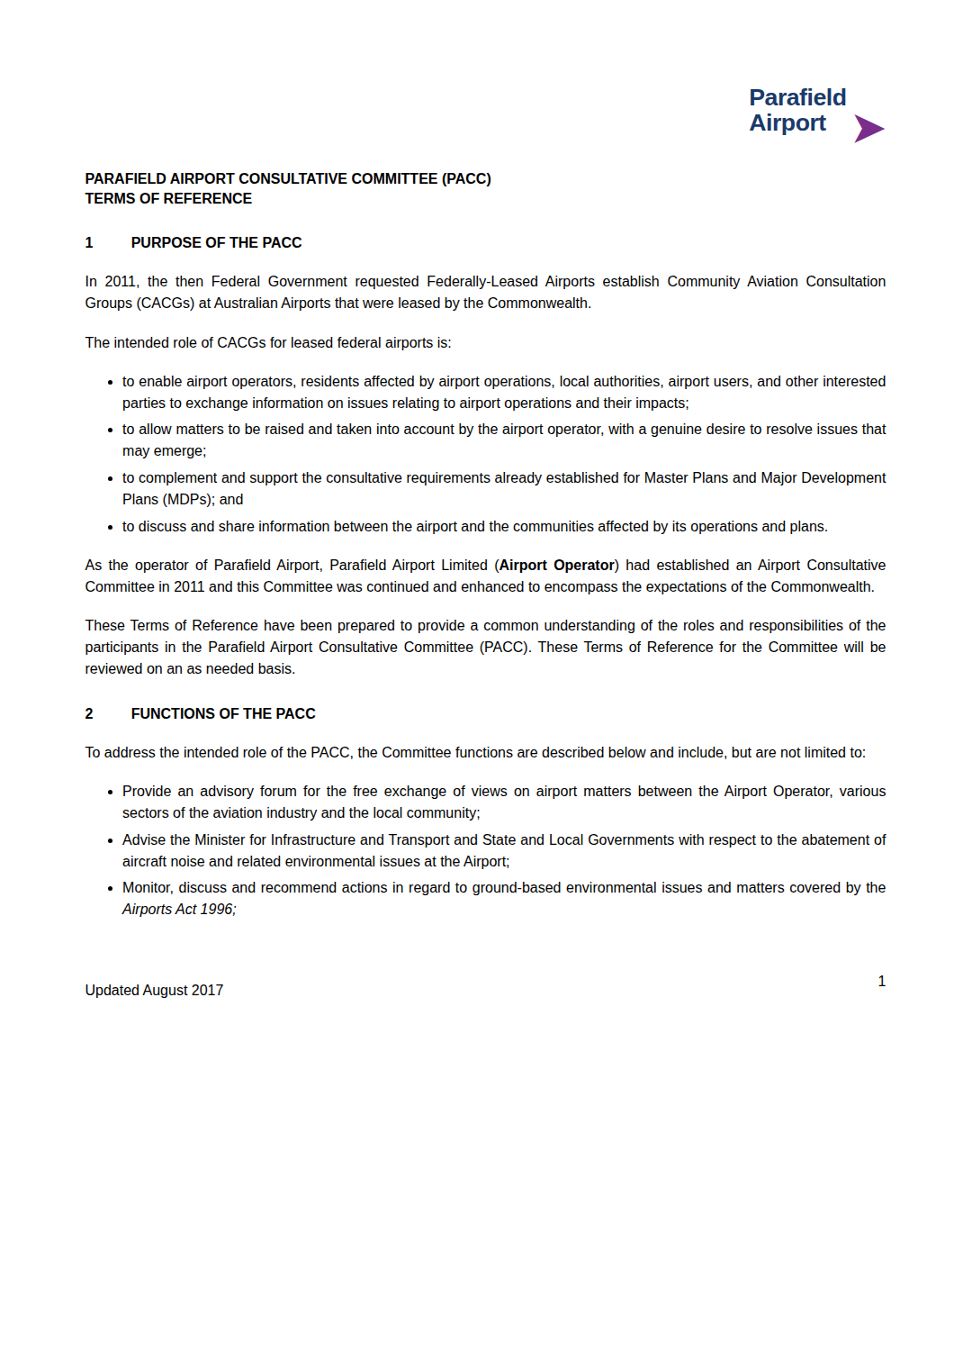Parafield
Airport➤
PARAFIELD AIRPORT CONSULTATIVE COMMITTEE (PACC)
TERMS OF REFERENCE
1 PURPOSE OF THE PACC
In 2011, the then Federal Government requested Federally-Leased Airports establish Community Aviation Consultation Groups (CACGs) at Australian Airports that were leased by the Commonwealth.
The intended role of CACGs for leased federal airports is:
to enable airport operators, residents affected by airport operations, local authorities, airport users, and other interested parties to exchange information on issues relating to airport operations and their impacts;
to allow matters to be raised and taken into account by the airport operator, with a genuine desire to resolve issues that may emerge;
to complement and support the consultative requirements already established for Master Plans and Major Development Plans (MDPs); and
to discuss and share information between the airport and the communities affected by its operations and plans.
As the operator of Parafield Airport, Parafield Airport Limited (Airport Operator) had established an Airport Consultative Committee in 2011 and this Committee was continued and enhanced to encompass the expectations of the Commonwealth.
These Terms of Reference have been prepared to provide a common understanding of the roles and responsibilities of the participants in the Parafield Airport Consultative Committee (PACC). These Terms of Reference for the Committee will be reviewed on an as needed basis.
2 FUNCTIONS OF THE PACC
To address the intended role of the PACC, the Committee functions are described below and include, but are not limited to:
Provide an advisory forum for the free exchange of views on airport matters between the Airport Operator, various sectors of the aviation industry and the local community;
Advise the Minister for Infrastructure and Transport and State and Local Governments with respect to the abatement of aircraft noise and related environmental issues at the Airport;
Monitor, discuss and recommend actions in regard to ground-based environmental issues and matters covered by the Airports Act 1996;
Updated August 2017
1